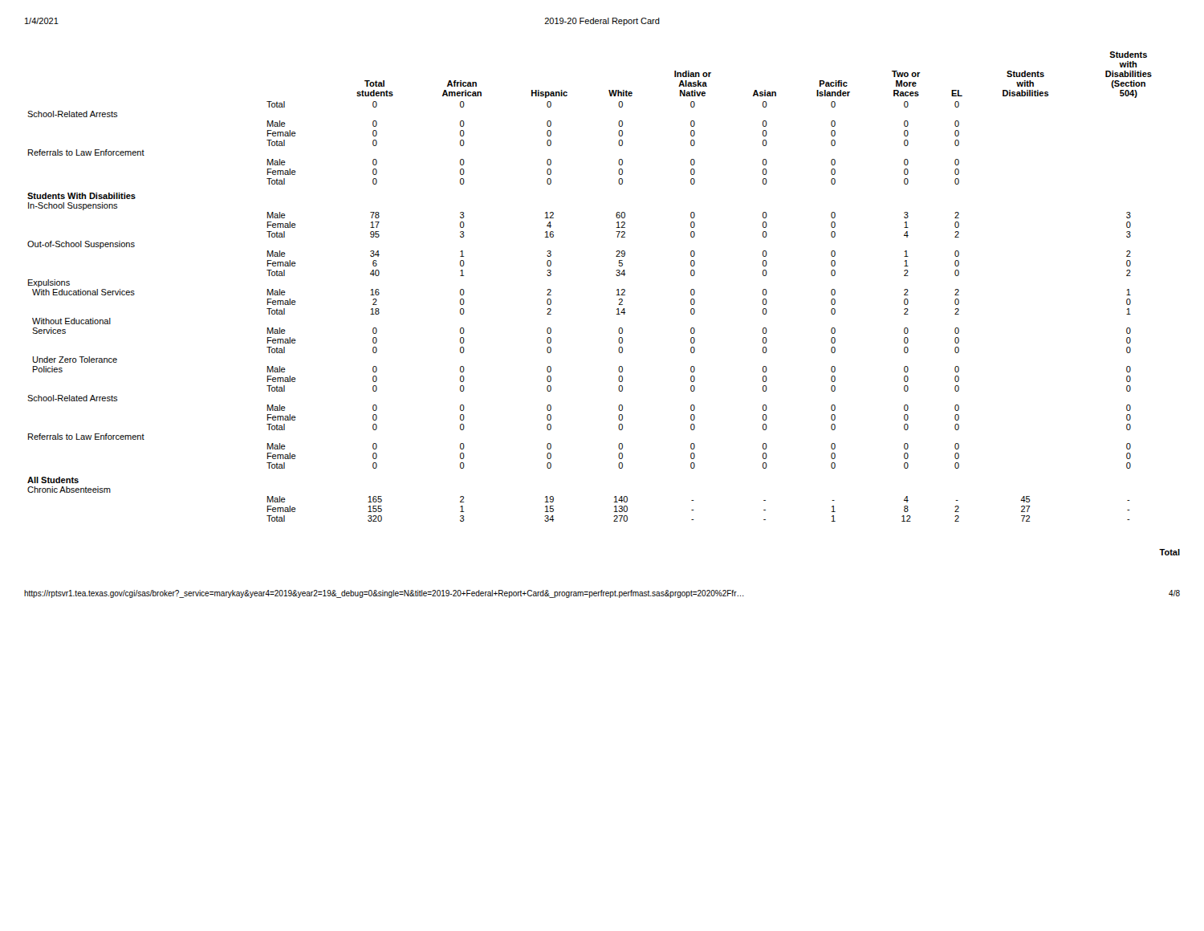1/4/2021
2019-20 Federal Report Card
| | | Total students | African American | Hispanic | White | Indian or Alaska Native | Asian | Pacific Islander | Two or More Races | EL | Students with Disabilities | Students with Disabilities (Section 504) |
| --- | --- | --- | --- | --- | --- | --- | --- | --- | --- | --- | --- | --- |
| | Total | 0 | 0 | 0 | 0 | 0 | 0 | 0 | 0 | 0 | | |
| School-Related Arrests | | | | | | | | | | | | |
| | Male | 0 | 0 | 0 | 0 | 0 | 0 | 0 | 0 | 0 | | |
| | Female | 0 | 0 | 0 | 0 | 0 | 0 | 0 | 0 | 0 | | |
| | Total | 0 | 0 | 0 | 0 | 0 | 0 | 0 | 0 | 0 | | |
| Referrals to Law Enforcement | | | | | | | | | | | | |
| | Male | 0 | 0 | 0 | 0 | 0 | 0 | 0 | 0 | 0 | | |
| | Female | 0 | 0 | 0 | 0 | 0 | 0 | 0 | 0 | 0 | | |
| | Total | 0 | 0 | 0 | 0 | 0 | 0 | 0 | 0 | 0 | | |
| Students With Disabilities | | | | | | | | | | | |
| In-School Suspensions | | | | | | | | | | | | |
| | Male | 78 | 3 | 12 | 60 | 0 | 0 | 0 | 3 | 2 | | 3 |
| | Female | 17 | 0 | 4 | 12 | 0 | 0 | 0 | 1 | 0 | | 0 |
| | Total | 95 | 3 | 16 | 72 | 0 | 0 | 0 | 4 | 2 | | 3 |
| Out-of-School Suspensions | | | | | | | | | | | | |
| | Male | 34 | 1 | 3 | 29 | 0 | 0 | 0 | 1 | 0 | | 2 |
| | Female | 6 | 0 | 0 | 5 | 0 | 0 | 0 | 1 | 0 | | 0 |
| | Total | 40 | 1 | 3 | 34 | 0 | 0 | 0 | 2 | 0 | | 2 |
| Expulsions | | | | | | | | | | | | |
| With Educational Services | Male | 16 | 0 | 2 | 12 | 0 | 0 | 0 | 2 | 2 | | 1 |
| | Female | 2 | 0 | 0 | 2 | 0 | 0 | 0 | 0 | 0 | | 0 |
| | Total | 18 | 0 | 2 | 14 | 0 | 0 | 0 | 2 | 2 | | 1 |
| Without Educational Services | Male | 0 | 0 | 0 | 0 | 0 | 0 | 0 | 0 | 0 | | 0 |
| | Female | 0 | 0 | 0 | 0 | 0 | 0 | 0 | 0 | 0 | | 0 |
| | Total | 0 | 0 | 0 | 0 | 0 | 0 | 0 | 0 | 0 | | 0 |
| Under Zero Tolerance Policies | Male | 0 | 0 | 0 | 0 | 0 | 0 | 0 | 0 | 0 | | 0 |
| | Female | 0 | 0 | 0 | 0 | 0 | 0 | 0 | 0 | 0 | | 0 |
| | Total | 0 | 0 | 0 | 0 | 0 | 0 | 0 | 0 | 0 | | 0 |
| School-Related Arrests | | | | | | | | | | | | |
| | Male | 0 | 0 | 0 | 0 | 0 | 0 | 0 | 0 | 0 | | 0 |
| | Female | 0 | 0 | 0 | 0 | 0 | 0 | 0 | 0 | 0 | | 0 |
| | Total | 0 | 0 | 0 | 0 | 0 | 0 | 0 | 0 | 0 | | 0 |
| Referrals to Law Enforcement | | | | | | | | | | | | |
| | Male | 0 | 0 | 0 | 0 | 0 | 0 | 0 | 0 | 0 | | 0 |
| | Female | 0 | 0 | 0 | 0 | 0 | 0 | 0 | 0 | 0 | | 0 |
| | Total | 0 | 0 | 0 | 0 | 0 | 0 | 0 | 0 | 0 | | 0 |
| All Students | | | | | | | | | | | |
| Chronic Absenteeism | | | | | | | | | | | | |
| | Male | 165 | 2 | 19 | 140 | - | - | - | 4 | - | 45 | - |
| | Female | 155 | 1 | 15 | 130 | - | - | 1 | 8 | 2 | 27 | - |
| | Total | 320 | 3 | 34 | 270 | - | - | 1 | 12 | 2 | 72 | - |
Total
https://rptsvr1.tea.texas.gov/cgi/sas/broker?_service=marykay&year4=2019&year2=19&_debug=0&single=N&title=2019-20+Federal+Report+Card&_program=perfrept.perfmast.sas&prgopt=2020%2Ffr…
4/8